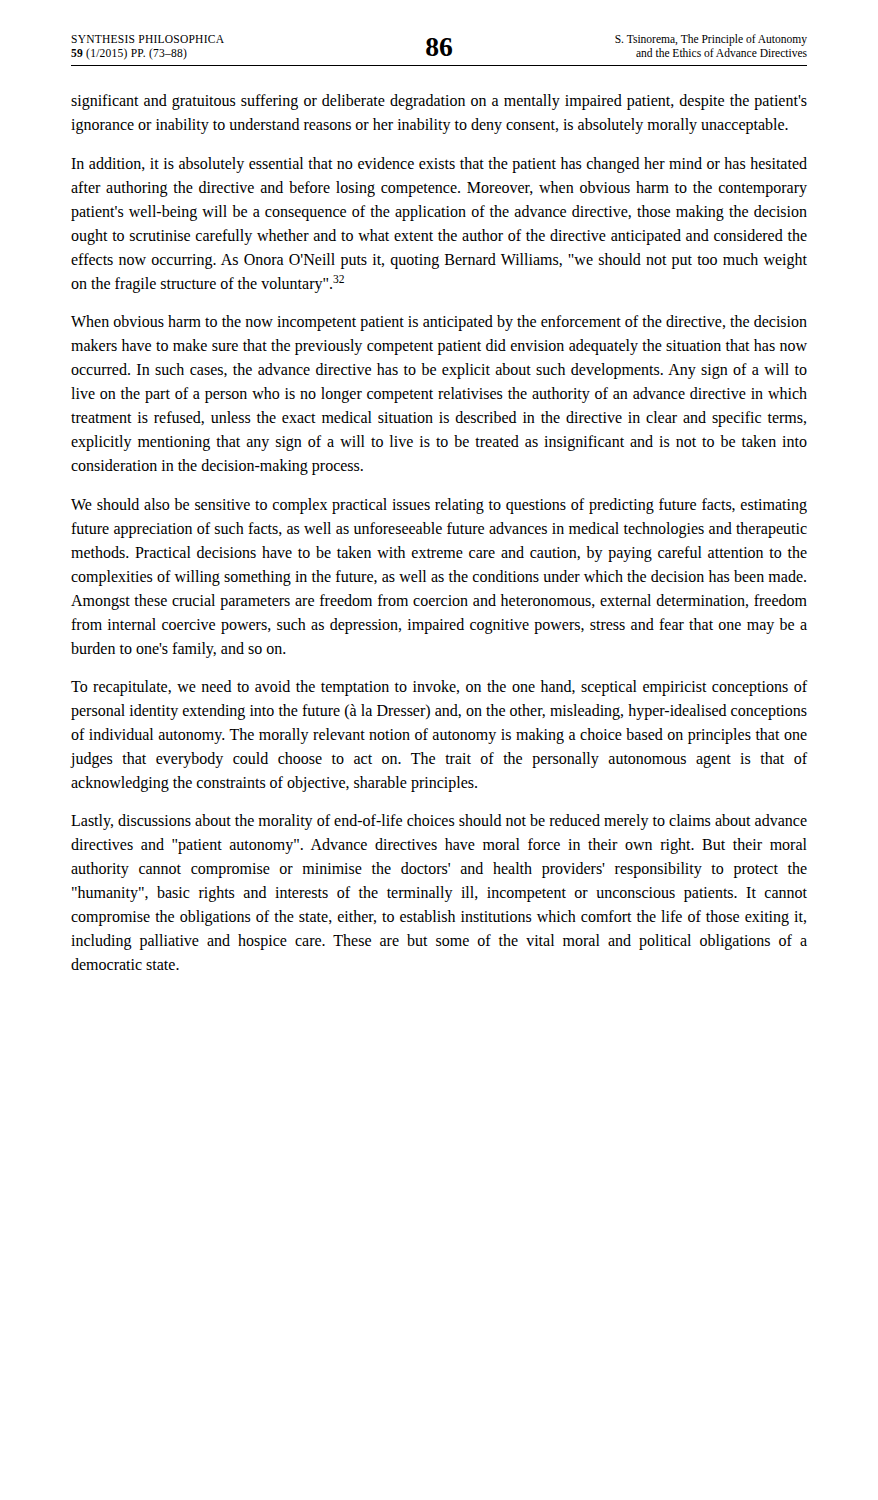Synthesis Philosophica
59 (1/2015) pp. (73–88)
86
S. Tsinorema, The Principle of Autonomy
and the Ethics of Advance Directives
significant and gratuitous suffering or deliberate degradation on a mentally impaired patient, despite the patient's ignorance or inability to understand reasons or her inability to deny consent, is absolutely morally unacceptable.
In addition, it is absolutely essential that no evidence exists that the patient has changed her mind or has hesitated after authoring the directive and before losing competence. Moreover, when obvious harm to the contemporary patient's well-being will be a consequence of the application of the advance directive, those making the decision ought to scrutinise carefully whether and to what extent the author of the directive anticipated and considered the effects now occurring. As Onora O'Neill puts it, quoting Bernard Williams, "we should not put too much weight on the fragile structure of the voluntary".32
When obvious harm to the now incompetent patient is anticipated by the enforcement of the directive, the decision makers have to make sure that the previously competent patient did envision adequately the situation that has now occurred. In such cases, the advance directive has to be explicit about such developments. Any sign of a will to live on the part of a person who is no longer competent relativises the authority of an advance directive in which treatment is refused, unless the exact medical situation is described in the directive in clear and specific terms, explicitly mentioning that any sign of a will to live is to be treated as insignificant and is not to be taken into consideration in the decision-making process.
We should also be sensitive to complex practical issues relating to questions of predicting future facts, estimating future appreciation of such facts, as well as unforeseeable future advances in medical technologies and therapeutic methods. Practical decisions have to be taken with extreme care and caution, by paying careful attention to the complexities of willing something in the future, as well as the conditions under which the decision has been made. Amongst these crucial parameters are freedom from coercion and heteronomous, external determination, freedom from internal coercive powers, such as depression, impaired cognitive powers, stress and fear that one may be a burden to one's family, and so on.
To recapitulate, we need to avoid the temptation to invoke, on the one hand, sceptical empiricist conceptions of personal identity extending into the future (à la Dresser) and, on the other, misleading, hyper-idealised conceptions of individual autonomy. The morally relevant notion of autonomy is making a choice based on principles that one judges that everybody could choose to act on. The trait of the personally autonomous agent is that of acknowledging the constraints of objective, sharable principles.
Lastly, discussions about the morality of end-of-life choices should not be reduced merely to claims about advance directives and "patient autonomy". Advance directives have moral force in their own right. But their moral authority cannot compromise or minimise the doctors' and health providers' responsibility to protect the "humanity", basic rights and interests of the terminally ill, incompetent or unconscious patients. It cannot compromise the obligations of the state, either, to establish institutions which comfort the life of those exiting it, including palliative and hospice care. These are but some of the vital moral and political obligations of a democratic state.